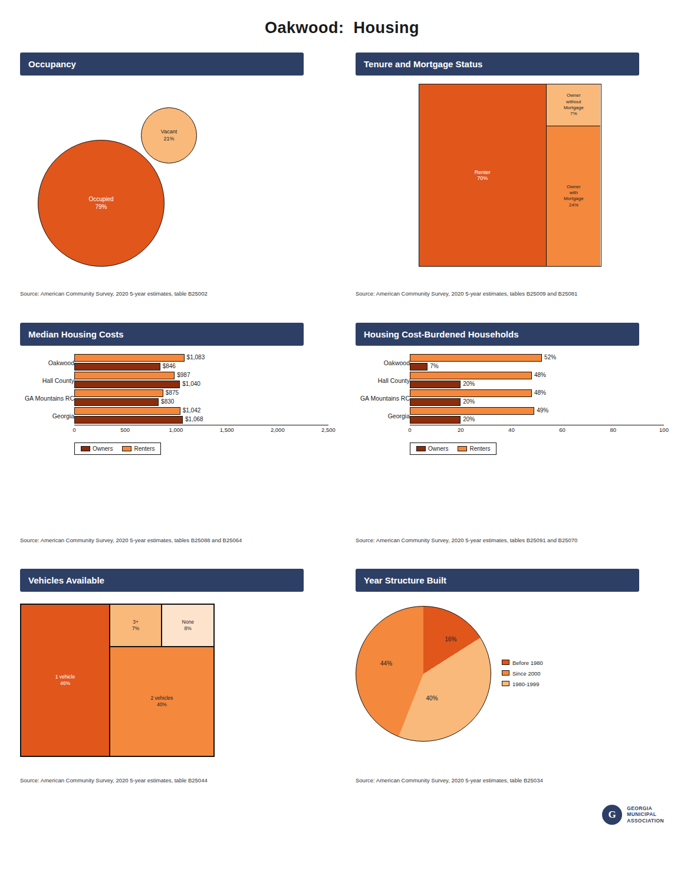Oakwood: Housing
Occupancy
Vacant
21%
Occupied
79%
Source: American Community Survey, 2020 5-year estimates, table B25002
Tenure and Mortgage Status
Renter
70%
Owner
without
Mortgage
7%
Owner
with
Mortgage
24%
Source: American Community Survey, 2020 5-year estimates, tables B25009 and B25081
Median Housing Costs
| Oakwood | $1,083 |
| $846 |
| Hall County | $987 |
| $1,040 |
| GA Mountains RC | $875 |
| $830 |
| Georgia | $1,042 |
| $1,068 |
0 500 1,000 1,500 2,000 2,500
Owners Renters
Source: American Community Survey, 2020 5-year estimates, tables B25088 and B25064
Housing Cost-Burdened Households
| Oakwood | 52% |
| 7% |
| Hall County | 48% |
| 20% |
| GA Mountains RC | 48% |
| 20% |
| Georgia | 49% |
| 20% |
0 20 40 60 80 100
Owners Renters
Source: American Community Survey, 2020 5-year estimates, tables B25091 and B25070
Vehicles Available
1 vehicle
46%
2 vehicles
40%
3+
7%
None
8%
Source: American Community Survey, 2020 5-year estimates, table B25044
Year Structure Built
16% 40% 44%
Before 1980
Since 2000
1980-1999
Source: American Community Survey, 2020 5-year estimates, table B25034
G
GEORGIA
MUNICIPAL
ASSOCIATION